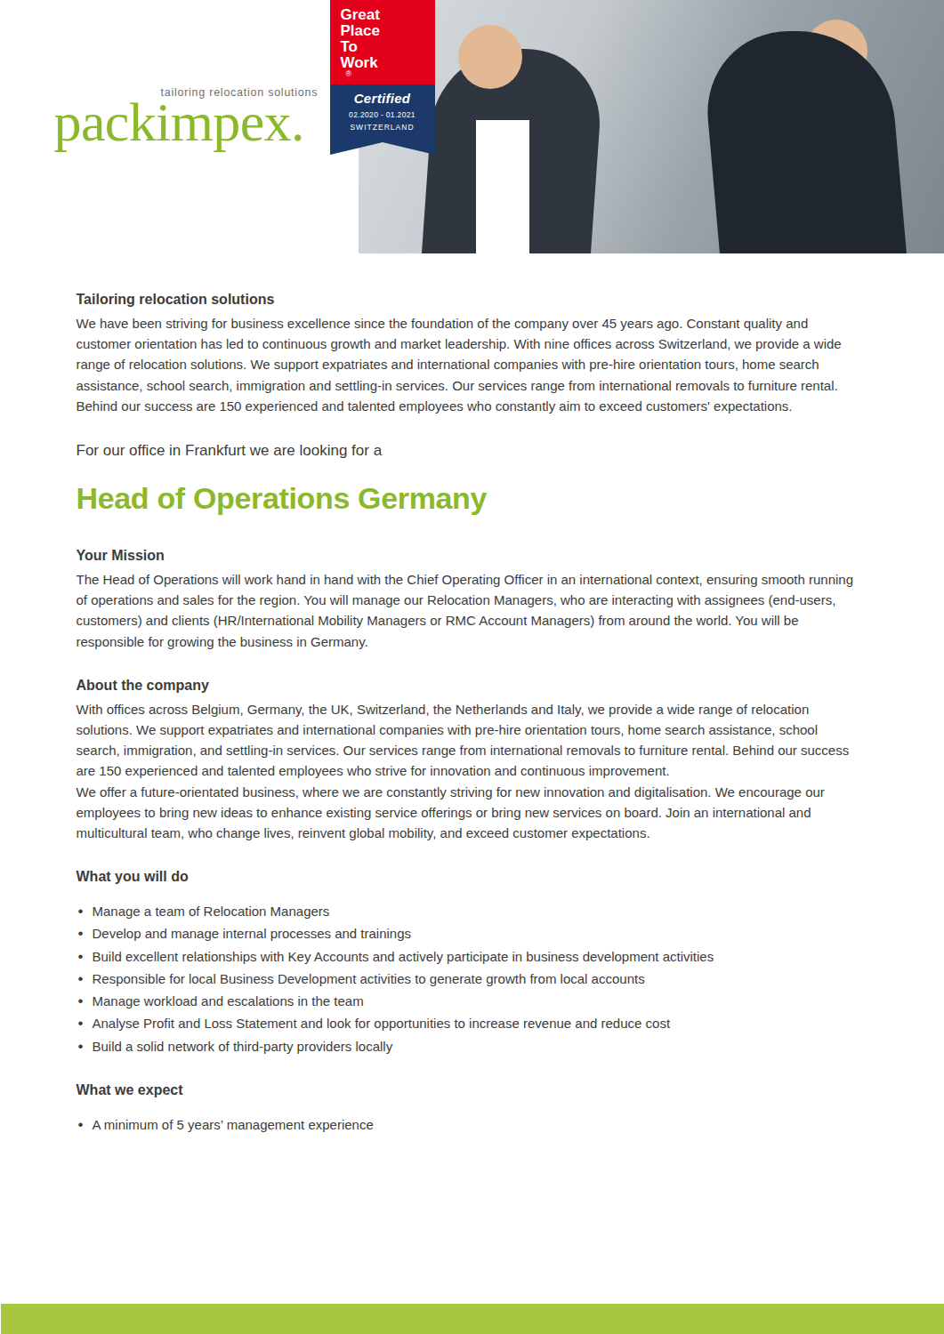Great Place To Work®
Certified
02.2020 - 01.2021
SWITZERLAND
tailoring relocation solutions
packimpex.
Tailoring relocation solutions
We have been striving for business excellence since the foundation of the company over 45 years ago. Constant quality and customer orientation has led to continuous growth and market leadership. With nine offices across Switzerland, we provide a wide range of relocation solutions. We support expatriates and international companies with pre-hire orientation tours, home search assistance, school search, immigration and settling-in services. Our services range from international removals to furniture rental. Behind our success are 150 experienced and talented employees who constantly aim to exceed customers' expectations.
For our office in Frankfurt we are looking for a
Head of Operations Germany
Your Mission
The Head of Operations will work hand in hand with the Chief Operating Officer in an international context, ensuring smooth running of operations and sales for the region. You will manage our Relocation Managers, who are interacting with assignees (end-users, customers) and clients (HR/International Mobility Managers or RMC Account Managers) from around the world. You will be responsible for growing the business in Germany.
About the company
With offices across Belgium, Germany, the UK, Switzerland, the Netherlands and Italy, we provide a wide range of relocation solutions. We support expatriates and international companies with pre-hire orientation tours, home search assistance, school search, immigration, and settling-in services. Our services range from international removals to furniture rental. Behind our success are 150 experienced and talented employees who strive for innovation and continuous improvement.
We offer a future-orientated business, where we are constantly striving for new innovation and digitalisation. We encourage our employees to bring new ideas to enhance existing service offerings or bring new services on board. Join an international and multicultural team, who change lives, reinvent global mobility, and exceed customer expectations.
What you will do
Manage a team of Relocation Managers
Develop and manage internal processes and trainings
Build excellent relationships with Key Accounts and actively participate in business development activities
Responsible for local Business Development activities to generate growth from local accounts
Manage workload and escalations in the team
Analyse Profit and Loss Statement and look for opportunities to increase revenue and reduce cost
Build a solid network of third-party providers locally
What we expect
A minimum of 5 years’ management experience